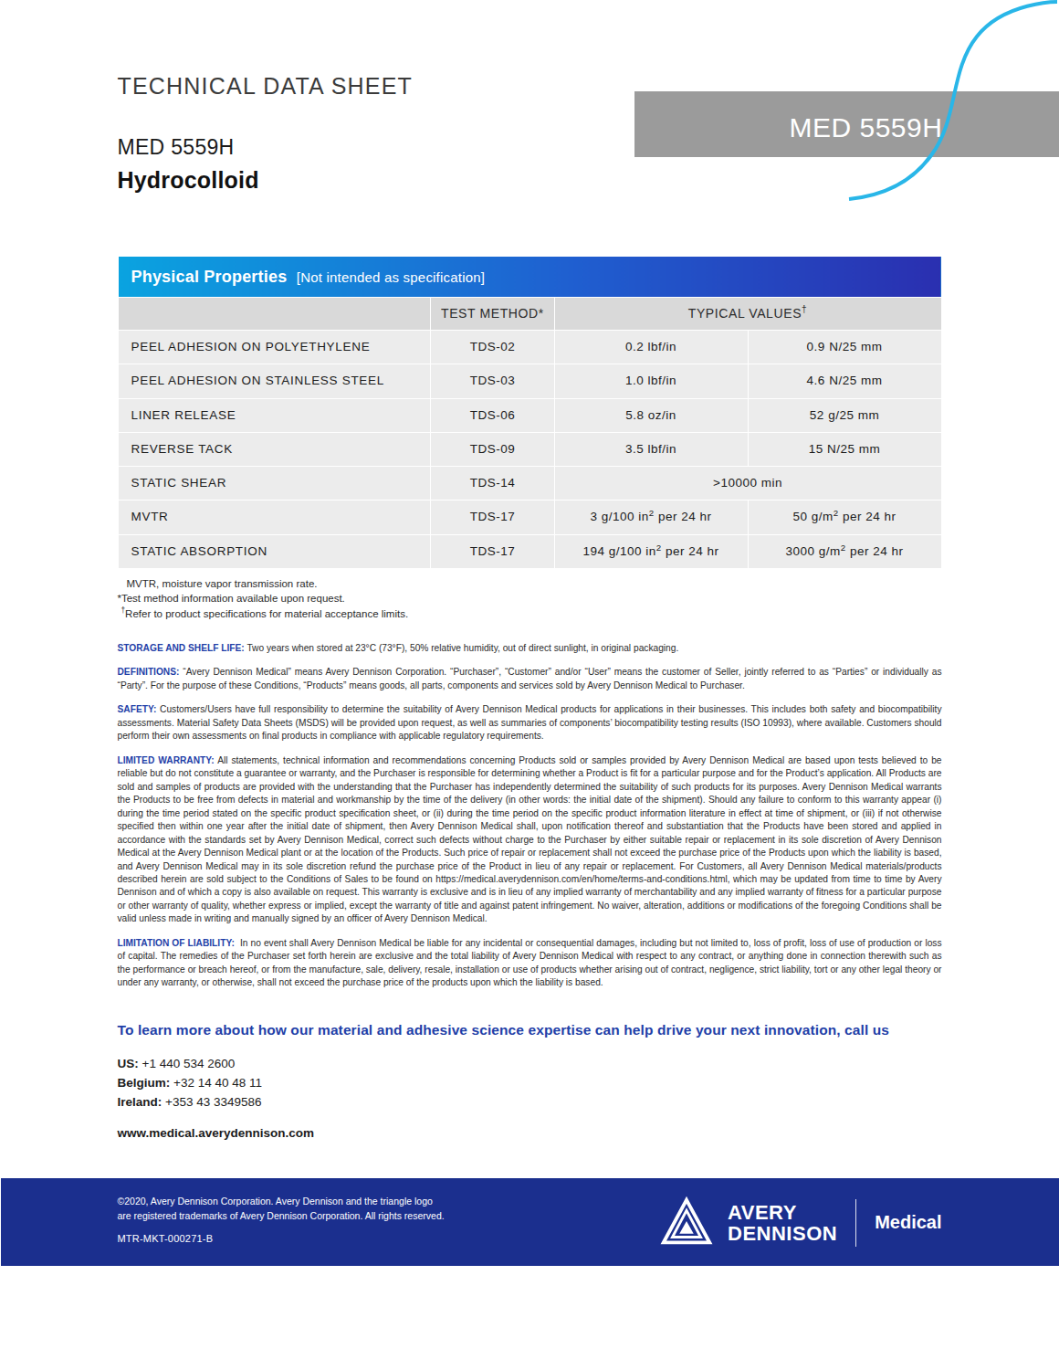MED 5559H
TECHNICAL DATA SHEET
MED 5559H
Hydrocolloid
| Physical Properties [Not intended as specification] |
| --- |
| | TEST METHOD* | TYPICAL VALUES † |
| PEEL ADHESION ON POLYETHYLENE | TDS-02 | 0.2 lbf/in | 0.9 N/25 mm |
| PEEL ADHESION ON STAINLESS STEEL | TDS-03 | 1.0 lbf/in | 4.6 N/25 mm |
| LINER RELEASE | TDS-06 | 5.8 oz/in | 52 g/25 mm |
| REVERSE TACK | TDS-09 | 3.5 lbf/in | 15 N/25 mm |
| STATIC SHEAR | TDS-14 | >10000 min |
| MVTR | TDS-17 | 3 g/100 in 2 per 24 hr | 50 g/m 2 per 24 hr |
| STATIC ABSORPTION | TDS-17 | 194 g/100 in 2 per 24 hr | 3000 g/m 2 per 24 hr |
MVTR, moisture vapor transmission rate.
*Test method information available upon request.
†Refer to product specifications for material acceptance limits.
STORAGE AND SHELF LIFE: Two years when stored at 23°C (73°F), 50% relative humidity, out of direct sunlight, in original packaging.
DEFINITIONS: “Avery Dennison Medical” means Avery Dennison Corporation. “Purchaser”, “Customer” and/or “User” means the customer of Seller, jointly referred to as “Parties” or individually as “Party”. For the purpose of these Conditions, “Products” means goods, all parts, components and services sold by Avery Dennison Medical to Purchaser.
SAFETY: Customers/Users have full responsibility to determine the suitability of Avery Dennison Medical products for applications in their businesses. This includes both safety and biocompatibility assessments. Material Safety Data Sheets (MSDS) will be provided upon request, as well as summaries of components’ biocompatibility testing results (ISO 10993), where available. Customers should perform their own assessments on final products in compliance with applicable regulatory requirements.
LIMITED WARRANTY: All statements, technical information and recommendations concerning Products sold or samples provided by Avery Dennison Medical are based upon tests believed to be reliable but do not constitute a guarantee or warranty, and the Purchaser is responsible for determining whether a Product is fit for a particular purpose and for the Product’s application. All Products are sold and samples of products are provided with the understanding that the Purchaser has independently determined the suitability of such products for its purposes. Avery Dennison Medical warrants the Products to be free from defects in material and workmanship by the time of the delivery (in other words: the initial date of the shipment). Should any failure to conform to this warranty appear (i) during the time period stated on the specific product specification sheet, or (ii) during the time period on the specific product information literature in effect at time of shipment, or (iii) if not otherwise specified then within one year after the initial date of shipment, then Avery Dennison Medical shall, upon notification thereof and substantiation that the Products have been stored and applied in accordance with the standards set by Avery Dennison Medical, correct such defects without charge to the Purchaser by either suitable repair or replacement in its sole discretion of Avery Dennison Medical at the Avery Dennison Medical plant or at the location of the Products. Such price of repair or replacement shall not exceed the purchase price of the Products upon which the liability is based, and Avery Dennison Medical may in its sole discretion refund the purchase price of the Product in lieu of any repair or replacement. For Customers, all Avery Dennison Medical materials/products described herein are sold subject to the Conditions of Sales to be found on https://medical.averydennison.com/en/home/terms-and-conditions.html, which may be updated from time to time by Avery Dennison and of which a copy is also available on request. This warranty is exclusive and is in lieu of any implied warranty of merchantability and any implied warranty of fitness for a particular purpose or other warranty of quality, whether express or implied, except the warranty of title and against patent infringement. No waiver, alteration, additions or modifications of the foregoing Conditions shall be valid unless made in writing and manually signed by an officer of Avery Dennison Medical.
LIMITATION OF LIABILITY: In no event shall Avery Dennison Medical be liable for any incidental or consequential damages, including but not limited to, loss of profit, loss of use of production or loss of capital. The remedies of the Purchaser set forth herein are exclusive and the total liability of Avery Dennison Medical with respect to any contract, or anything done in connection therewith such as the performance or breach hereof, or from the manufacture, sale, delivery, resale, installation or use of products whether arising out of contract, negligence, strict liability, tort or any other legal theory or under any warranty, or otherwise, shall not exceed the purchase price of the products upon which the liability is based.
To learn more about how our material and adhesive science expertise can help drive your next innovation, call us
US: +1 440 534 2600
Belgium: +32 14 40 48 11
Ireland: +353 43 3349586
www.medical.averydennison.com
©2020, Avery Dennison Corporation. Avery Dennison and the triangle logo
are registered trademarks of Avery Dennison Corporation. All rights reserved.
MTR-MKT-000271-B
AVERY
DENNISON
Medical